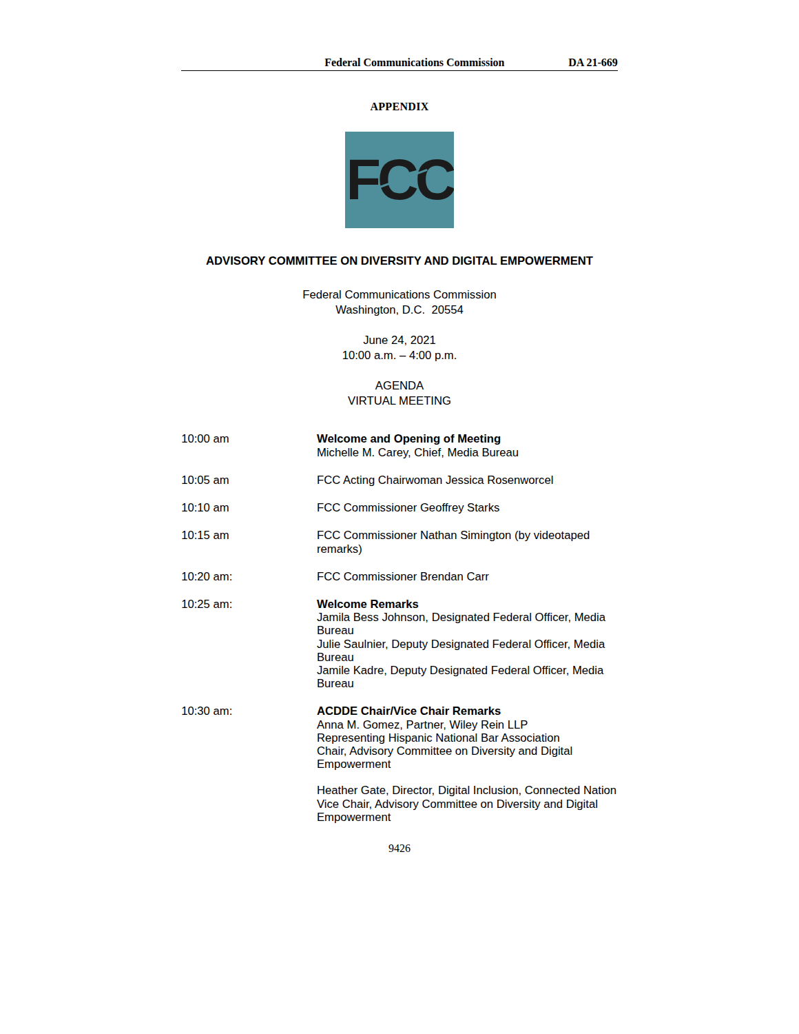Federal Communications Commission
DA 21-669
APPENDIX
FCC
ADVISORY COMMITTEE ON DIVERSITY AND DIGITAL EMPOWERMENT
Federal Communications Commission
Washington, D.C. 20554
June 24, 2021
10:00 a.m. – 4:00 p.m.
AGENDA
VIRTUAL MEETING
| 10:00 am | Welcome and Opening of Meeting Michelle M. Carey, Chief, Media Bureau |
| 10:05 am | FCC Acting Chairwoman Jessica Rosenworcel |
| 10:10 am | FCC Commissioner Geoffrey Starks |
| 10:15 am | FCC Commissioner Nathan Simington (by videotaped remarks) |
| 10:20 am: | FCC Commissioner Brendan Carr |
| 10:25 am: | Welcome Remarks Jamila Bess Johnson, Designated Federal Officer, Media Bureau Julie Saulnier, Deputy Designated Federal Officer, Media Bureau Jamile Kadre, Deputy Designated Federal Officer, Media Bureau |
| 10:30 am: | ACDDE Chair/Vice Chair Remarks Anna M. Gomez, Partner, Wiley Rein LLP Representing Hispanic National Bar Association Chair, Advisory Committee on Diversity and Digital Empowerment Heather Gate, Director, Digital Inclusion, Connected Nation Vice Chair, Advisory Committee on Diversity and Digital Empowerment |
9426